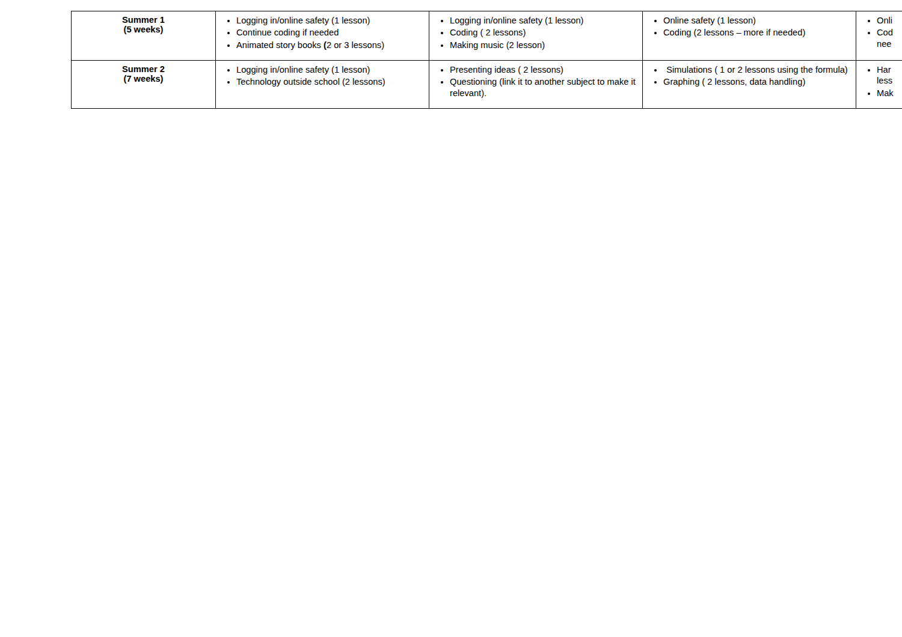| Summer 1 (5 weeks) | Logging in/online safety (1 lesson) Continue coding if needed Animated story books ( 2 or 3 lessons) | Logging in/online safety (1 lesson) Coding ( 2 lessons) Making music (2 lesson) | Online safety (1 lesson) Coding (2 lessons – more if needed) | Onli Cod nee |
| Summer 2 (7 weeks) | Logging in/online safety (1 lesson) Technology outside school (2 lessons) | Presenting ideas ( 2 lessons) Questioning (link it to another subject to make it relevant). | Simulations ( 1 or 2 lessons using the formula) Graphing ( 2 lessons, data handling) | Har less Mak |